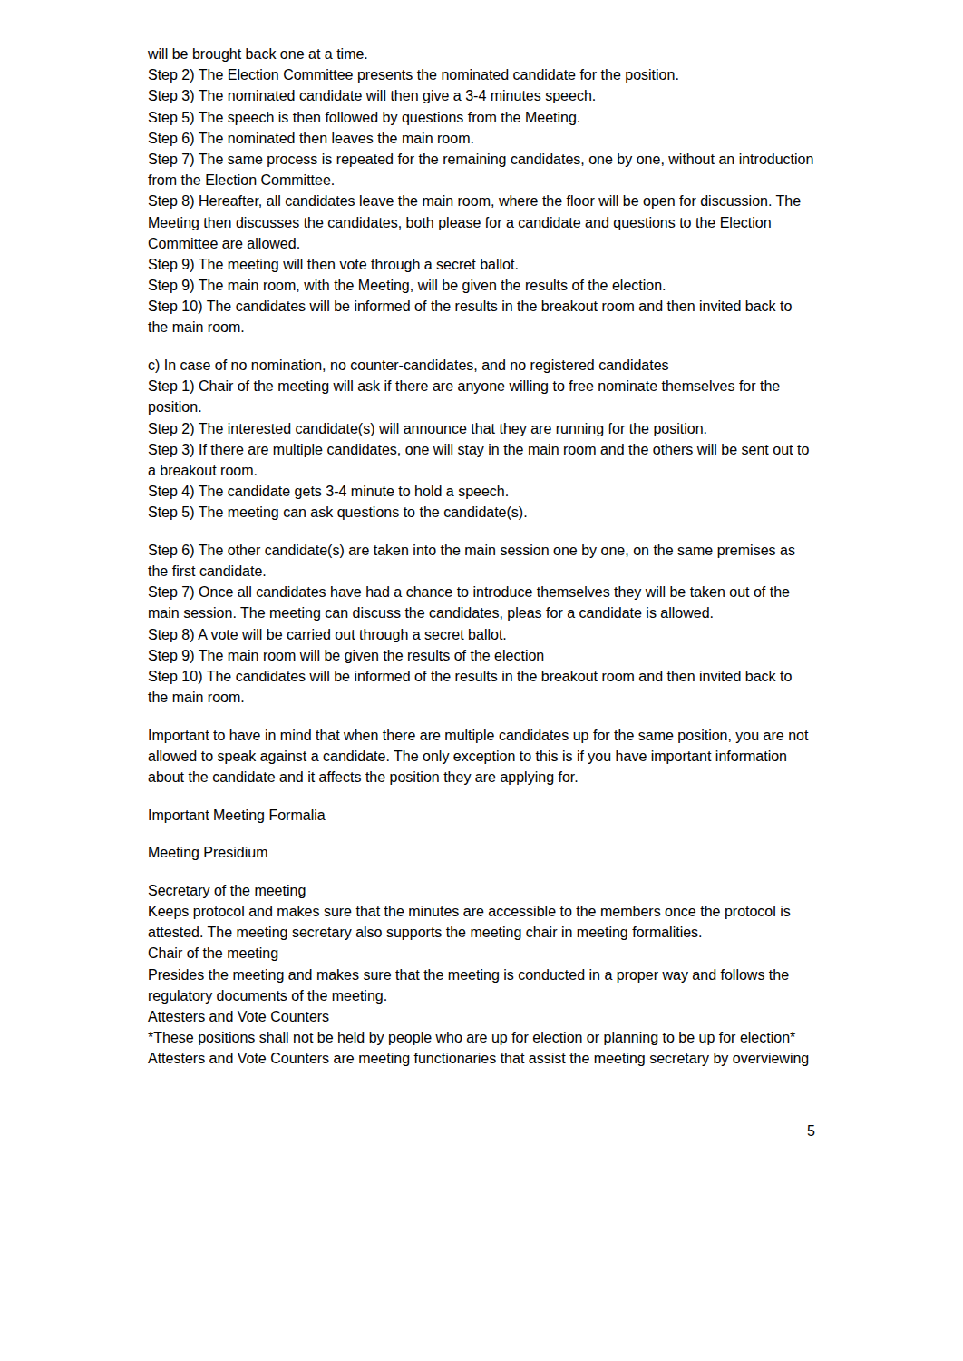will be brought back one at a time.
Step 2) The Election Committee presents the nominated candidate for the position.
Step 3) The nominated candidate will then give a 3-4 minutes speech.
Step 5) The speech is then followed by questions from the Meeting.
Step 6) The nominated then leaves the main room.
Step 7) The same process is repeated for the remaining candidates, one by one, without an introduction from the Election Committee.
Step 8) Hereafter, all candidates leave the main room, where the floor will be open for discussion. The Meeting then discusses the candidates, both please for a candidate and questions to the Election Committee are allowed.
Step 9) The meeting will then vote through a secret ballot.
Step 9) The main room, with the Meeting, will be given the results of the election.
Step 10) The candidates will be informed of the results in the breakout room and then invited back to the main room.
c) In case of no nomination, no counter-candidates, and no registered candidates
Step 1) Chair of the meeting will ask if there are anyone willing to free nominate themselves for the position.
Step 2) The interested candidate(s) will announce that they are running for the position.
Step 3) If there are multiple candidates, one will stay in the main room and the others will be sent out to a breakout room.
Step 4) The candidate gets 3-4 minute to hold a speech.
Step 5) The meeting can ask questions to the candidate(s).
Step 6) The other candidate(s) are taken into the main session one by one, on the same premises as the first candidate.
Step 7) Once all candidates have had a chance to introduce themselves they will be taken out of the main session. The meeting can discuss the candidates, pleas for a candidate is allowed.
Step 8) A vote will be carried out through a secret ballot.
Step 9) The main room will be given the results of the election
Step 10) The candidates will be informed of the results in the breakout room and then invited back to the main room.
Important to have in mind that when there are multiple candidates up for the same position, you are not allowed to speak against a candidate. The only exception to this is if you have important information
about the candidate and it affects the position they are applying for.
Important Meeting Formalia
Meeting Presidium
Secretary of the meeting
Keeps protocol and makes sure that the minutes are accessible to the members once the protocol is attested. The meeting secretary also supports the meeting chair in meeting formalities.
Chair of the meeting
Presides the meeting and makes sure that the meeting is conducted in a proper way and follows the regulatory documents of the meeting.
Attesters and Vote Counters
*These positions shall not be held by people who are up for election or planning to be up for election*
Attesters and Vote Counters are meeting functionaries that assist the meeting secretary by overviewing
5